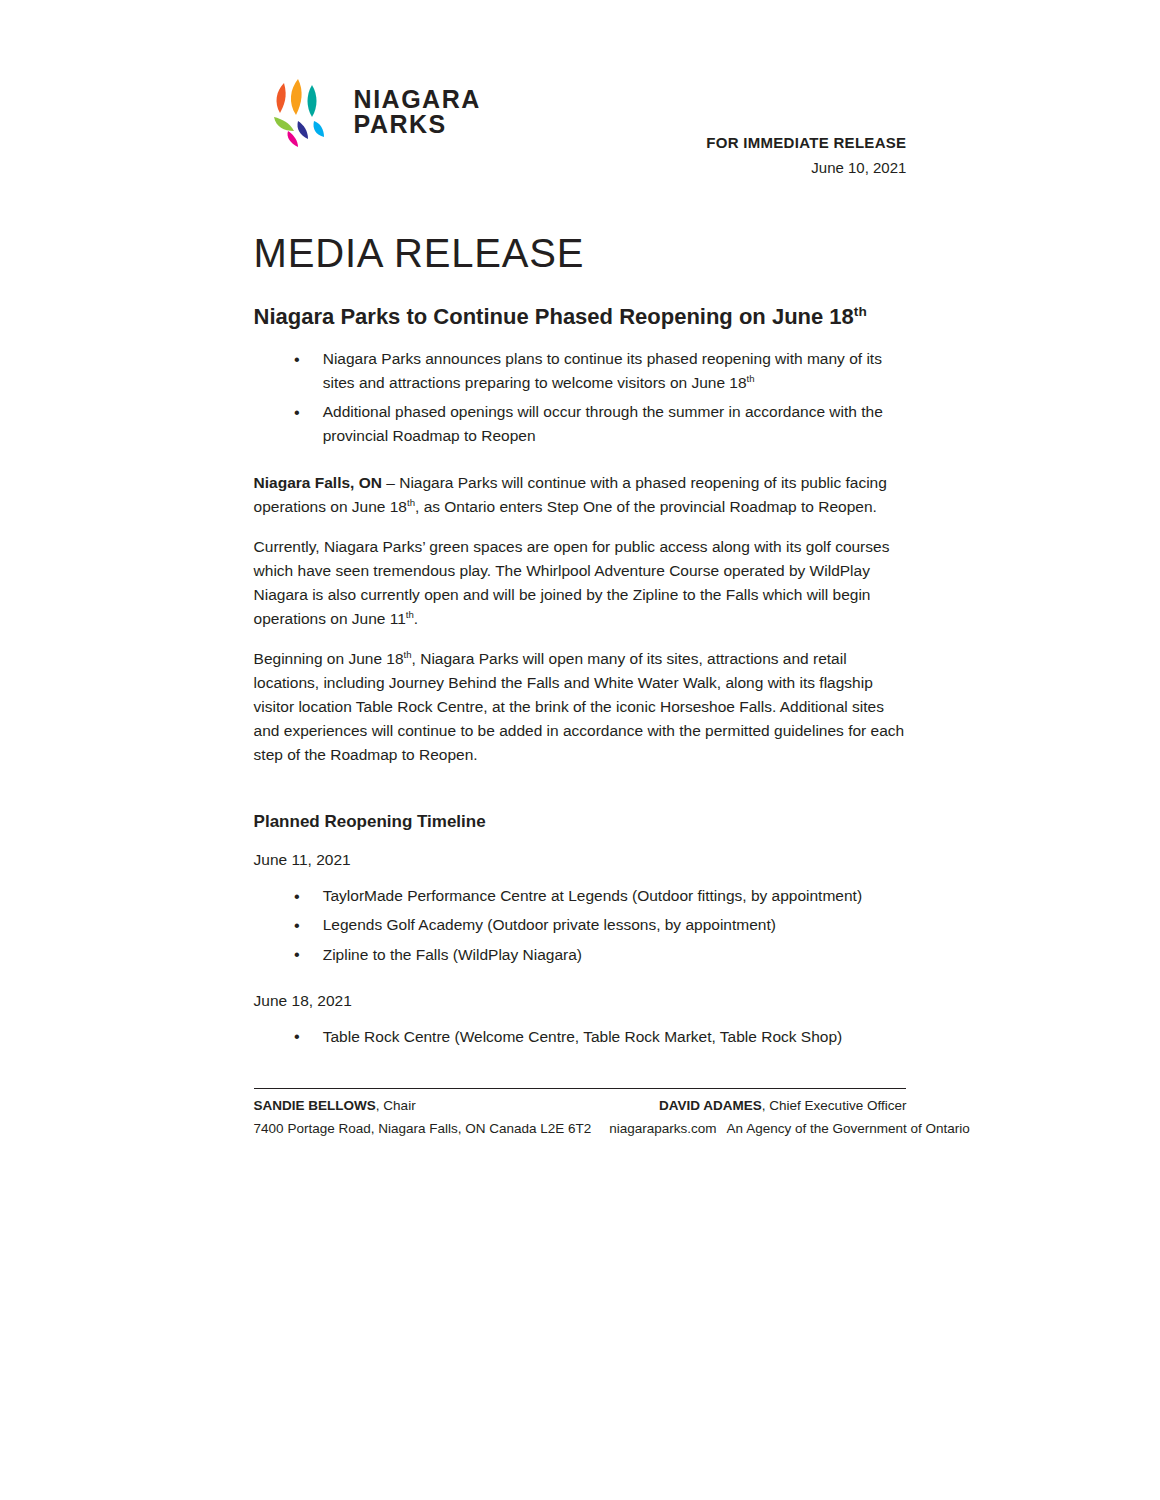NIAGARA
PARKS
FOR IMMEDIATE RELEASE
June 10, 2021
MEDIA RELEASE
Niagara Parks to Continue Phased Reopening on June 18th
Niagara Parks announces plans to continue its phased reopening with many of its sites and attractions preparing to welcome visitors on June 18th
Additional phased openings will occur through the summer in accordance with the provincial Roadmap to Reopen
Niagara Falls, ON – Niagara Parks will continue with a phased reopening of its public facing operations on June 18th, as Ontario enters Step One of the provincial Roadmap to Reopen.
Currently, Niagara Parks’ green spaces are open for public access along with its golf courses which have seen tremendous play. The Whirlpool Adventure Course operated by WildPlay Niagara is also currently open and will be joined by the Zipline to the Falls which will begin operations on June 11th.
Beginning on June 18th, Niagara Parks will open many of its sites, attractions and retail locations, including Journey Behind the Falls and White Water Walk, along with its flagship visitor location Table Rock Centre, at the brink of the iconic Horseshoe Falls. Additional sites and experiences will continue to be added in accordance with the permitted guidelines for each step of the Roadmap to Reopen.
Planned Reopening Timeline
June 11, 2021
TaylorMade Performance Centre at Legends (Outdoor fittings, by appointment)
Legends Golf Academy (Outdoor private lessons, by appointment)
Zipline to the Falls (WildPlay Niagara)
June 18, 2021
Table Rock Centre (Welcome Centre, Table Rock Market, Table Rock Shop)
SANDIE BELLOWS, Chair
DAVID ADAMES, Chief Executive Officer
7400 Portage Road, Niagara Falls, ON Canada L2E 6T2 niagaraparks.com
An Agency of the Government of Ontario